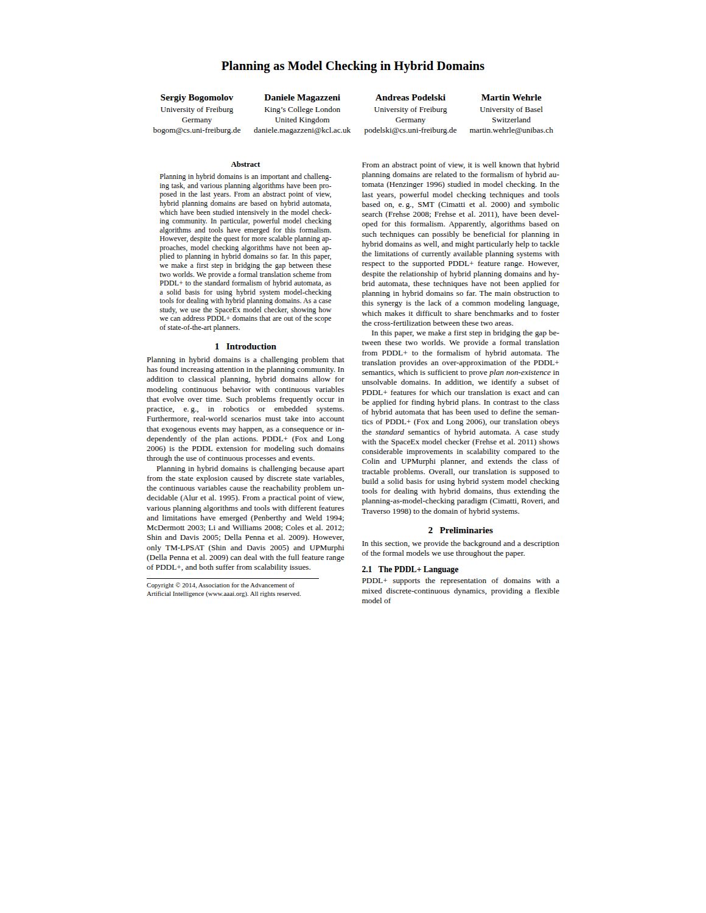Planning as Model Checking in Hybrid Domains
| Sergiy Bogomolov University of Freiburg Germany bogom@cs.uni-freiburg.de | Daniele Magazzeni King’s College London United Kingdom daniele.magazzeni@kcl.ac.uk | Andreas Podelski University of Freiburg Germany podelski@cs.uni-freiburg.de | Martin Wehrle University of Basel Switzerland martin.wehrle@unibas.ch |
Abstract
Planning in hybrid domains is an important and challenging task, and various planning algorithms have been proposed in the last years. From an abstract point of view, hybrid planning domains are based on hybrid automata, which have been studied intensively in the model checking community. In particular, powerful model checking algorithms and tools have emerged for this formalism. However, despite the quest for more scalable planning approaches, model checking algorithms have not been applied to planning in hybrid domains so far. In this paper, we make a first step in bridging the gap between these two worlds. We provide a formal translation scheme from PDDL+ to the standard formalism of hybrid automata, as a solid basis for using hybrid system model-checking tools for dealing with hybrid planning domains. As a case study, we use the SpaceEx model checker, showing how we can address PDDL+ domains that are out of the scope of state-of-the-art planners.
1 Introduction
Planning in hybrid domains is a challenging problem that has found increasing attention in the planning community. In addition to classical planning, hybrid domains allow for modeling continuous behavior with continuous variables that evolve over time. Such problems frequently occur in practice, e. g., in robotics or embedded systems. Furthermore, real-world scenarios must take into account that exogenous events may happen, as a consequence or independently of the plan actions. PDDL+ (Fox and Long 2006) is the PDDL extension for modeling such domains through the use of continuous processes and events.
Planning in hybrid domains is challenging because apart from the state explosion caused by discrete state variables, the continuous variables cause the reachability problem undecidable (Alur et al. 1995). From a practical point of view, various planning algorithms and tools with different features and limitations have emerged (Penberthy and Weld 1994; McDermott 2003; Li and Williams 2008; Coles et al. 2012; Shin and Davis 2005; Della Penna et al. 2009). However, only TM-LPSAT (Shin and Davis 2005) and UPMurphi (Della Penna et al. 2009) can deal with the full feature range of PDDL+, and both suffer from scalability issues.
Copyright © 2014, Association for the Advancement of Artificial Intelligence (www.aaai.org). All rights reserved.
From an abstract point of view, it is well known that hybrid planning domains are related to the formalism of hybrid automata (Henzinger 1996) studied in model checking. In the last years, powerful model checking techniques and tools based on, e. g., SMT (Cimatti et al. 2000) and symbolic search (Frehse 2008; Frehse et al. 2011), have been developed for this formalism. Apparently, algorithms based on such techniques can possibly be beneficial for planning in hybrid domains as well, and might particularly help to tackle the limitations of currently available planning systems with respect to the supported PDDL+ feature range. However, despite the relationship of hybrid planning domains and hybrid automata, these techniques have not been applied for planning in hybrid domains so far. The main obstruction to this synergy is the lack of a common modeling language, which makes it difficult to share benchmarks and to foster the cross-fertilization between these two areas.
In this paper, we make a first step in bridging the gap between these two worlds. We provide a formal translation from PDDL+ to the formalism of hybrid automata. The translation provides an over-approximation of the PDDL+ semantics, which is sufficient to prove plan non-existence in unsolvable domains. In addition, we identify a subset of PDDL+ features for which our translation is exact and can be applied for finding hybrid plans. In contrast to the class of hybrid automata that has been used to define the semantics of PDDL+ (Fox and Long 2006), our translation obeys the standard semantics of hybrid automata. A case study with the SpaceEx model checker (Frehse et al. 2011) shows considerable improvements in scalability compared to the Colin and UPMurphi planner, and extends the class of tractable problems. Overall, our translation is supposed to build a solid basis for using hybrid system model checking tools for dealing with hybrid domains, thus extending the planning-as-model-checking paradigm (Cimatti, Roveri, and Traverso 1998) to the domain of hybrid systems.
2 Preliminaries
In this section, we provide the background and a description of the formal models we use throughout the paper.
2.1 The PDDL+ Language
PDDL+ supports the representation of domains with a mixed discrete-continuous dynamics, providing a flexible model of